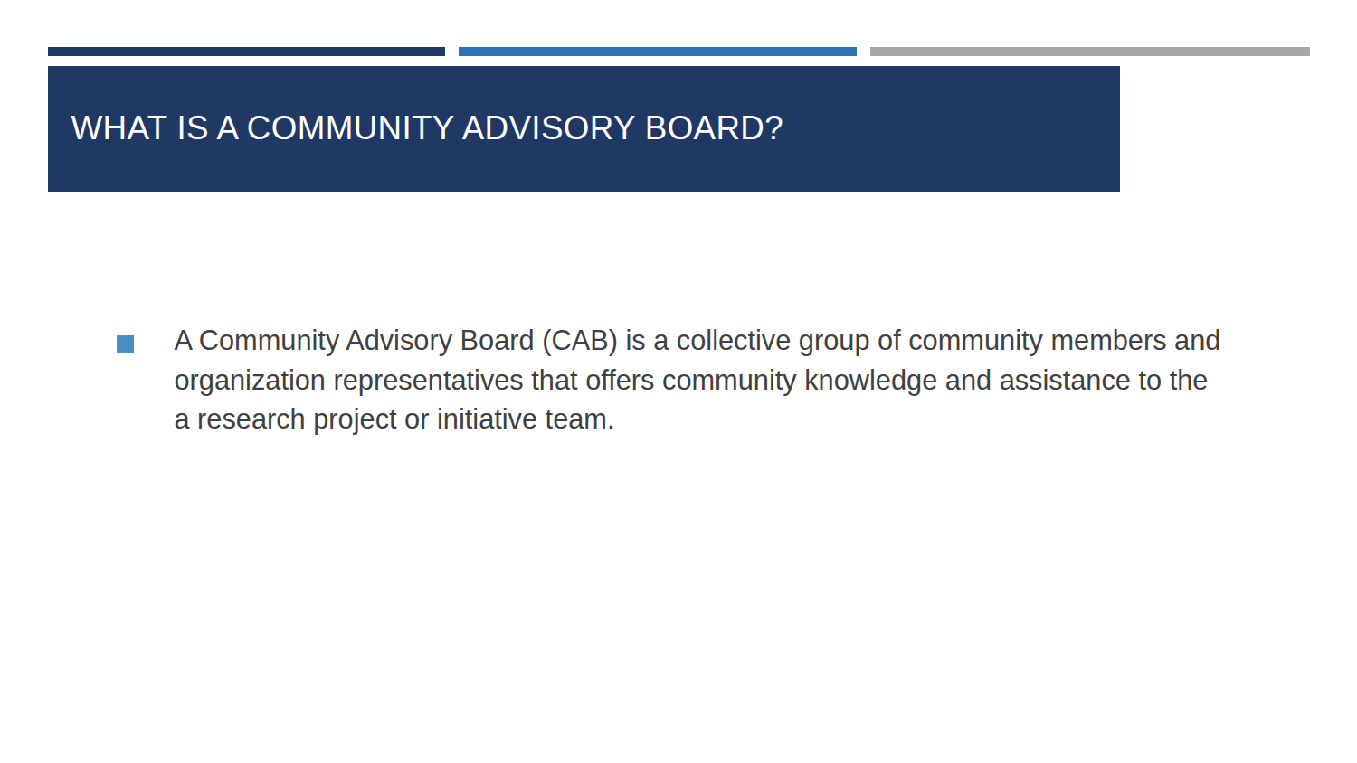What is a Community Advisory Board?
A Community Advisory Board (CAB) is a collective group of community members and organization representatives that offers community knowledge and assistance to the a research project or initiative team.